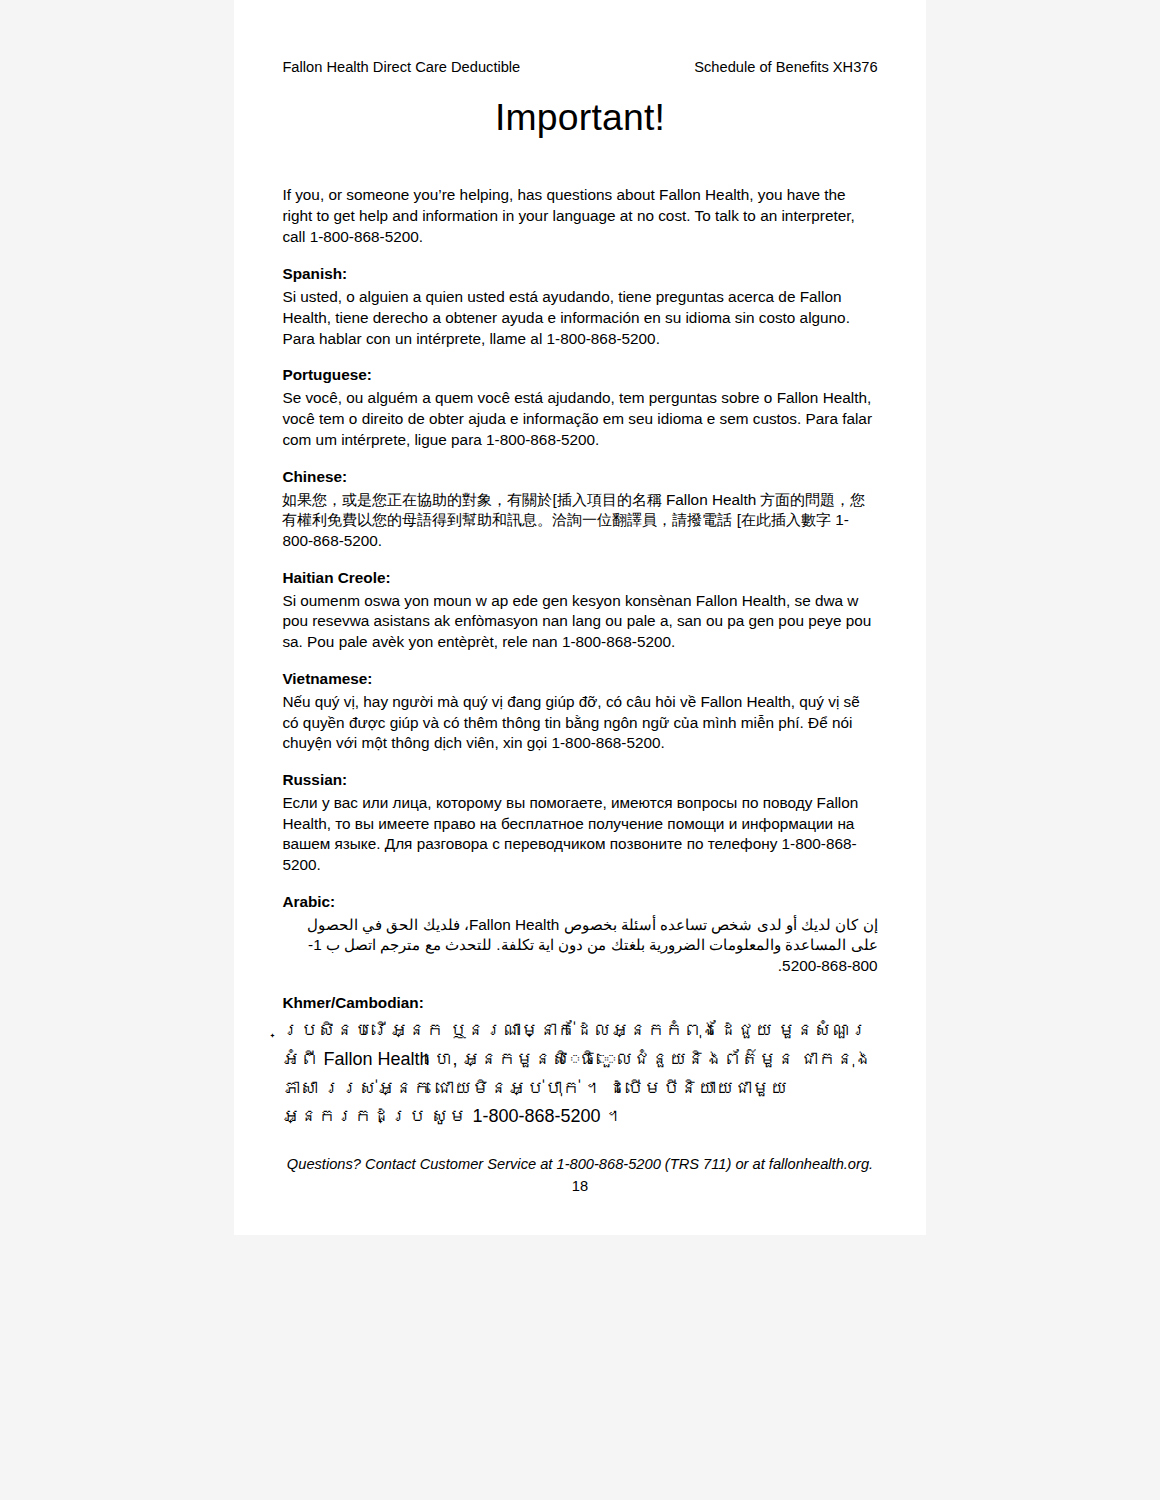Fallon Health Direct Care Deductible
Schedule of Benefits XH376
Important!
If you, or someone you’re helping, has questions about Fallon Health, you have the right to get help and information in your language at no cost. To talk to an interpreter, call 1-800-868-5200.
Spanish:
Si usted, o alguien a quien usted está ayudando, tiene preguntas acerca de Fallon Health, tiene derecho a obtener ayuda e información en su idioma sin costo alguno. Para hablar con un intérprete, llame al 1-800-868-5200.
Portuguese:
Se você, ou alguém a quem você está ajudando, tem perguntas sobre o Fallon Health, você tem o direito de obter ajuda e informação em seu idioma e sem custos. Para falar com um intérprete, ligue para 1-800-868-5200.
Chinese:
如果您，或是您正在協助的對象，有關於[插入項目的名稱 Fallon Health 方面的問題，您有權利免費以您的母語得到幫助和訊息。洽詢一位翻譯員，請撥電話 [在此插入數字 1-800-868-5200.
Haitian Creole:
Si oumenm oswa yon moun w ap ede gen kesyon konsènan Fallon Health, se dwa w pou resevwa asistans ak enfòmasyon nan lang ou pale a, san ou pa gen pou peye pou sa. Pou pale avèk yon entèprèt, rele nan 1-800-868-5200.
Vietnamese:
Nếu quý vị, hay người mà quý vị đang giúp đỡ, có câu hỏi về Fallon Health, quý vị sẽ có quyền được giúp và có thêm thông tin bằng ngôn ngữ của mình miễn phí. Để nói chuyện với một thông dịch viên, xin gọi 1-800-868-5200.
Russian:
Если у вас или лица, которому вы помогаете, имеются вопросы по поводу Fallon Health, то вы имеете право на бесплатное получение помощи и информации на вашем языке. Для разговора с переводчиком позвоните по телефону 1-800-868-5200.
Arabic:
إن كان لديك أو لدى شخص تساعده أسئلة بخصوص Fallon Health، فلديك الحق في الحصول على المساعدة والمعلومات الضرورية بلغتك من دون اية تكلفة. للتحدث مع مترجم اتصل ب 1-800-868-5200.
Khmer/Cambodian:
ប្រសិនបរើអ្នក ឬនរណាម្នាក់ដែលអ្នកកំពុងដែជួយ មួនសំណួរអំពី Fallon Health ហេ, អ្នកមួនសិេធិេេួលជំនួយនិងព័ត៌មួន ជាកនុងភាសា ររស់អ្នក ជោយមិនអ្ប់បុាក់ ។ ដបើមបីនិយាយជាមួយអ្នករកដប្រ សូម 1-800-868-5200 ។
Questions? Contact Customer Service at 1-800-868-5200 (TRS 711) or at fallonhealth.org.
18